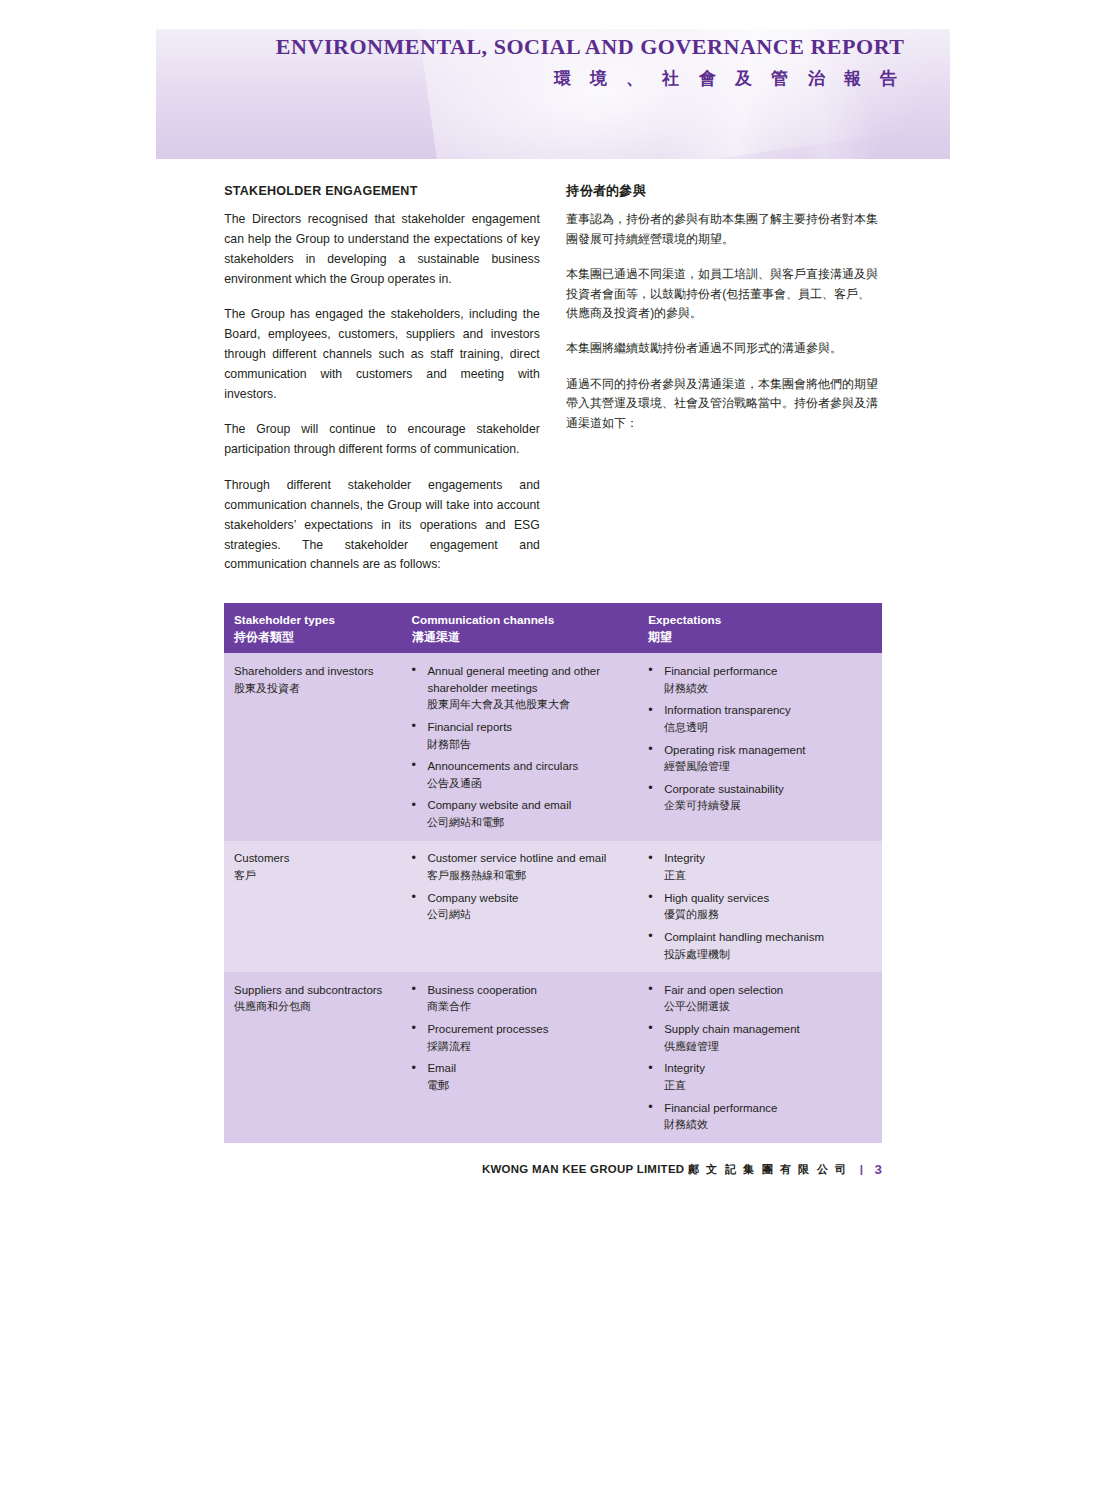ENVIRONMENTAL, SOCIAL AND GOVERNANCE REPORT
環 境 、 社 會 及 管 治 報 告
STAKEHOLDER ENGAGEMENT
The Directors recognised that stakeholder engagement can help the Group to understand the expectations of key stakeholders in developing a sustainable business environment which the Group operates in.
The Group has engaged the stakeholders, including the Board, employees, customers, suppliers and investors through different channels such as staff training, direct communication with customers and meeting with investors.
The Group will continue to encourage stakeholder participation through different forms of communication.
Through different stakeholder engagements and communication channels, the Group will take into account stakeholders’ expectations in its operations and ESG strategies. The stakeholder engagement and communication channels are as follows:
持份者的參與
董事認為，持份者的參與有助本集團了解主要持份者對本集團發展可持續經營環境的期望。
本集團已通過不同渠道，如員工培訓、與客戶直接溝通及與投資者會面等，以鼓勵持份者(包括董事會、員工、客戶、供應商及投資者)的參與。
本集團將繼續鼓勵持份者通過不同形式的溝通參與。
通過不同的持份者參與及溝通渠道，本集團會將他們的期望帶入其營運及環境、社會及管治戰略當中。持份者參與及溝通渠道如下：
| Stakeholder types 持份者類型 | Communication channels 溝通渠道 | Expectations 期望 |
| --- | --- | --- |
| Shareholders and investors 股東及投資者 | Annual general meeting and other shareholder meetings 股東周年大會及其他股東大會 Financial reports 財務部告 Announcements and circulars 公告及通函 Company website and email 公司網站和電郵 | Financial performance 財務績效 Information transparency 信息透明 Operating risk management 經營風險管理 Corporate sustainability 企業可持續發展 |
| Customers 客戶 | Customer service hotline and email 客戶服務熱線和電郵 Company website 公司網站 | Integrity 正直 High quality services 優質的服務 Complaint handling mechanism 投訴處理機制 |
| Suppliers and subcontractors 供應商和分包商 | Business cooperation 商業合作 Procurement processes 採購流程 Email 電郵 | Fair and open selection 公平公開選拔 Supply chain management 供應鏈管理 Integrity 正直 Financial performance 財務績效 |
KWONG MAN KEE GROUP LIMITED 鄺 文 記 集 團 有 限 公 司 | 3